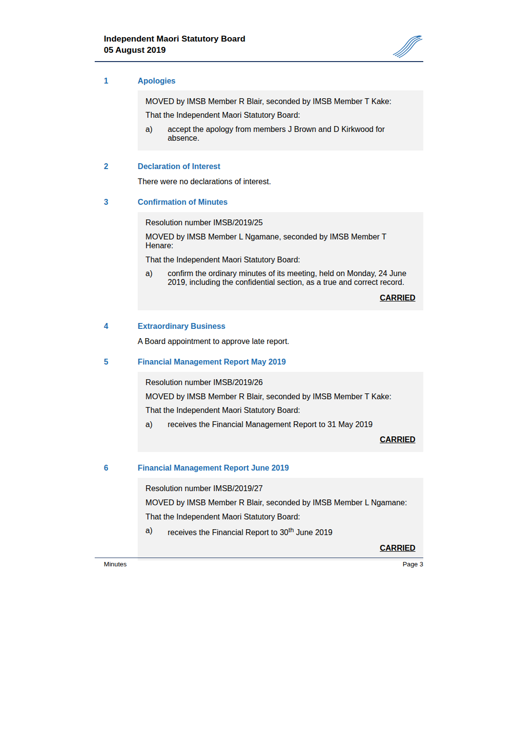Independent Maori Statutory Board
05 August 2019
1
Apologies
MOVED by IMSB Member R Blair, seconded by IMSB Member T Kake:
That the Independent Maori Statutory Board:
a)
accept the apology from members J Brown and D Kirkwood for absence.
2
Declaration of Interest
There were no declarations of interest.
3
Confirmation of Minutes
Resolution number IMSB/2019/25
MOVED by IMSB Member L Ngamane, seconded by IMSB Member T Henare:
That the Independent Maori Statutory Board:
a)
confirm the ordinary minutes of its meeting, held on Monday, 24 June 2019, including the confidential section, as a true and correct record.
CARRIED
4
Extraordinary Business
A Board appointment to approve late report.
5
Financial Management Report May 2019
Resolution number IMSB/2019/26
MOVED by IMSB Member R Blair, seconded by IMSB Member T Kake:
That the Independent Maori Statutory Board:
a)
receives the Financial Management Report to 31 May 2019
CARRIED
6
Financial Management Report June 2019
Resolution number IMSB/2019/27
MOVED by IMSB Member R Blair, seconded by IMSB Member L Ngamane:
That the Independent Maori Statutory Board:
a)
receives the Financial Report to 30th June 2019
CARRIED
Minutes
Page 3